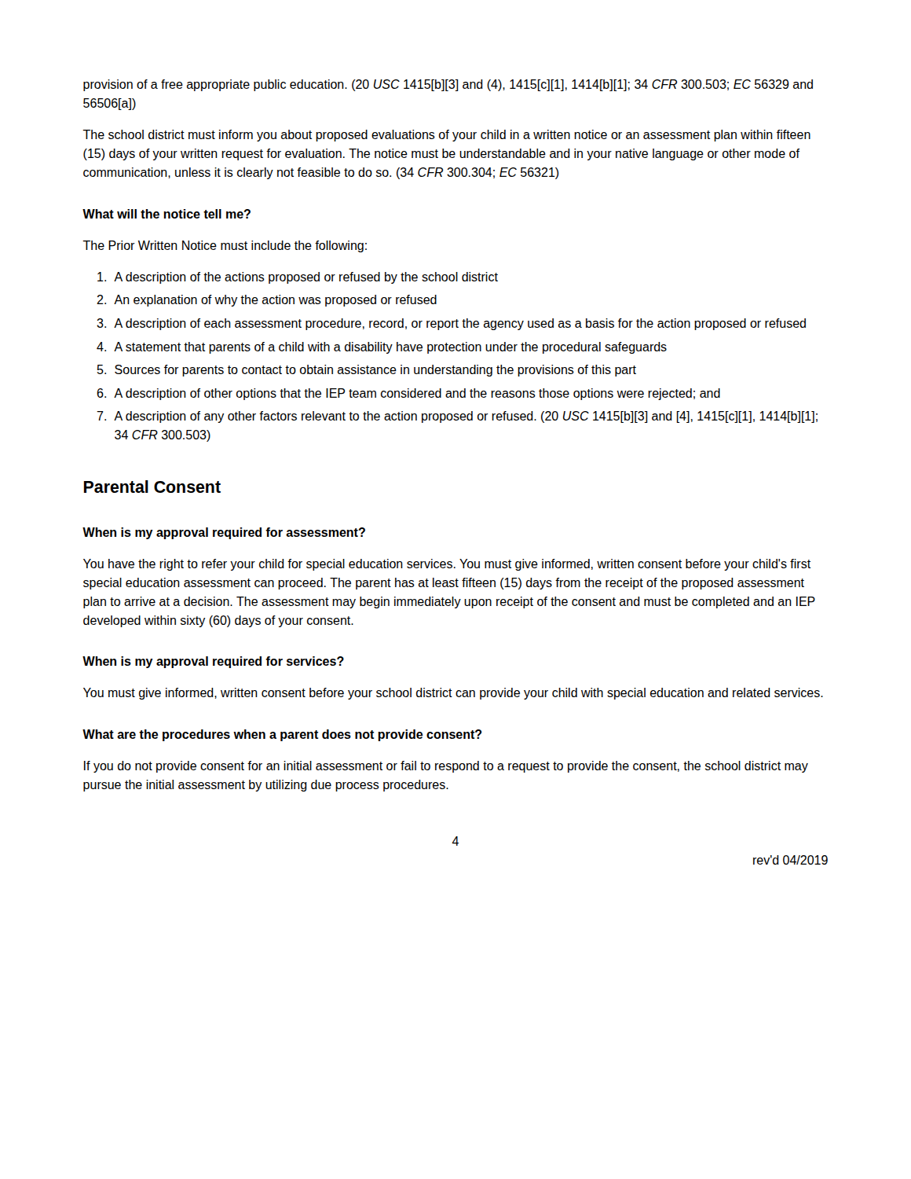provision of a free appropriate public education. (20 USC 1415[b][3] and (4), 1415[c][1], 1414[b][1]; 34 CFR 300.503; EC 56329 and 56506[a])
The school district must inform you about proposed evaluations of your child in a written notice or an assessment plan within fifteen (15) days of your written request for evaluation. The notice must be understandable and in your native language or other mode of communication, unless it is clearly not feasible to do so. (34 CFR 300.304; EC 56321)
What will the notice tell me?
The Prior Written Notice must include the following:
A description of the actions proposed or refused by the school district
An explanation of why the action was proposed or refused
A description of each assessment procedure, record, or report the agency used as a basis for the action proposed or refused
A statement that parents of a child with a disability have protection under the procedural safeguards
Sources for parents to contact to obtain assistance in understanding the provisions of this part
A description of other options that the IEP team considered and the reasons those options were rejected; and
A description of any other factors relevant to the action proposed or refused. (20 USC 1415[b][3] and [4], 1415[c][1], 1414[b][1]; 34 CFR 300.503)
Parental Consent
When is my approval required for assessment?
You have the right to refer your child for special education services. You must give informed, written consent before your child's first special education assessment can proceed. The parent has at least fifteen (15) days from the receipt of the proposed assessment plan to arrive at a decision. The assessment may begin immediately upon receipt of the consent and must be completed and an IEP developed within sixty (60) days of your consent.
When is my approval required for services?
You must give informed, written consent before your school district can provide your child with special education and related services.
What are the procedures when a parent does not provide consent?
If you do not provide consent for an initial assessment or fail to respond to a request to provide the consent, the school district may pursue the initial assessment by utilizing due process procedures.
4
rev'd 04/2019